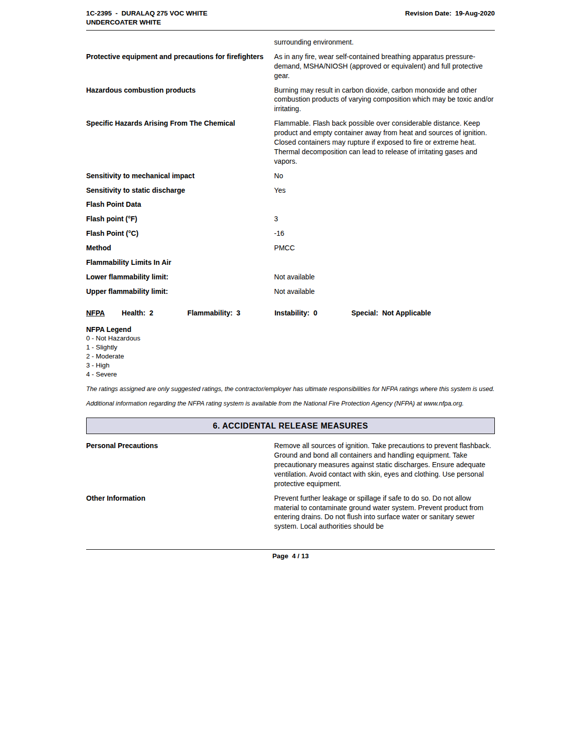1C-2395 - DURALAQ 275 VOC WHITE
UNDERCOATER WHITE
Revision Date: 19-Aug-2020
surrounding environment.
| Protective equipment and precautions for firefighters | As in any fire, wear self-contained breathing apparatus pressure-demand, MSHA/NIOSH (approved or equivalent) and full protective gear. |
| Hazardous combustion products | Burning may result in carbon dioxide, carbon monoxide and other combustion products of varying composition which may be toxic and/or irritating. |
| Specific Hazards Arising From The Chemical | Flammable. Flash back possible over considerable distance. Keep product and empty container away from heat and sources of ignition. Closed containers may rupture if exposed to fire or extreme heat. Thermal decomposition can lead to release of irritating gases and vapors. |
| Sensitivity to mechanical impact | No |
| Sensitivity to static discharge | Yes |
| Flash Point Data | |
| Flash point (°F) | 3 |
| Flash Point (°C) | -16 |
| Method | PMCC |
| Flammability Limits In Air | |
| Lower flammability limit: | Not available |
| Upper flammability limit: | Not available |
NFPA Health: 2 Flammability: 3 Instability: 0 Special: Not Applicable
NFPA Legend
0 - Not Hazardous
1 - Slightly
2 - Moderate
3 - High
4 - Severe
The ratings assigned are only suggested ratings, the contractor/employer has ultimate responsibilities for NFPA ratings where this system is used.
Additional information regarding the NFPA rating system is available from the National Fire Protection Agency (NFPA) at www.nfpa.org.
6. ACCIDENTAL RELEASE MEASURES
| Personal Precautions | Remove all sources of ignition. Take precautions to prevent flashback. Ground and bond all containers and handling equipment. Take precautionary measures against static discharges. Ensure adequate ventilation. Avoid contact with skin, eyes and clothing. Use personal protective equipment. |
| Other Information | Prevent further leakage or spillage if safe to do so. Do not allow material to contaminate ground water system. Prevent product from entering drains. Do not flush into surface water or sanitary sewer system. Local authorities should be |
Page 4 / 13